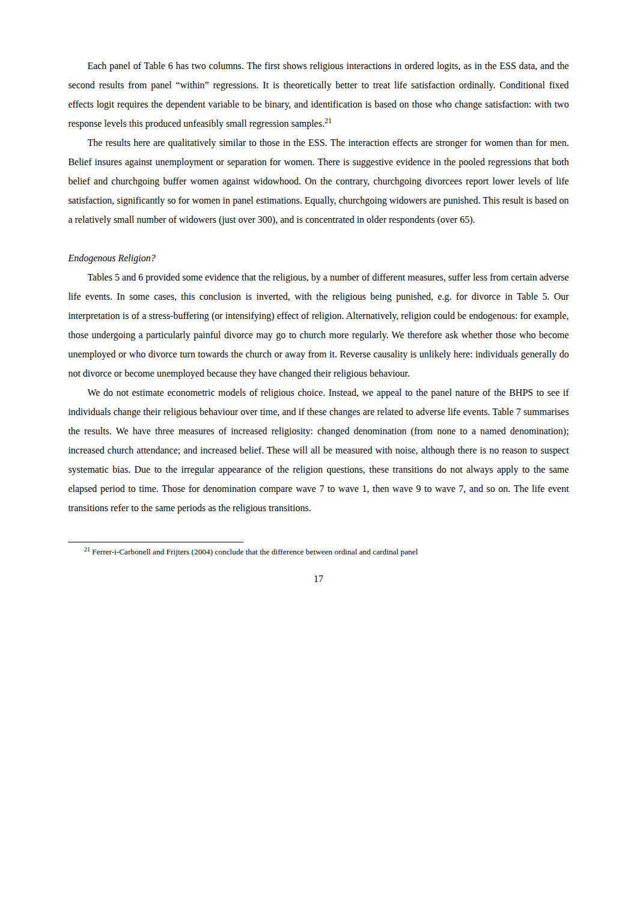Each panel of Table 6 has two columns. The first shows religious interactions in ordered logits, as in the ESS data, and the second results from panel “within” regressions. It is theoretically better to treat life satisfaction ordinally. Conditional fixed effects logit requires the dependent variable to be binary, and identification is based on those who change satisfaction: with two response levels this produced unfeasibly small regression samples.21
The results here are qualitatively similar to those in the ESS. The interaction effects are stronger for women than for men. Belief insures against unemployment or separation for women. There is suggestive evidence in the pooled regressions that both belief and churchgoing buffer women against widowhood. On the contrary, churchgoing divorcees report lower levels of life satisfaction, significantly so for women in panel estimations. Equally, churchgoing widowers are punished. This result is based on a relatively small number of widowers (just over 300), and is concentrated in older respondents (over 65).
Endogenous Religion?
Tables 5 and 6 provided some evidence that the religious, by a number of different measures, suffer less from certain adverse life events. In some cases, this conclusion is inverted, with the religious being punished, e.g. for divorce in Table 5. Our interpretation is of a stress-buffering (or intensifying) effect of religion. Alternatively, religion could be endogenous: for example, those undergoing a particularly painful divorce may go to church more regularly. We therefore ask whether those who become unemployed or who divorce turn towards the church or away from it. Reverse causality is unlikely here: individuals generally do not divorce or become unemployed because they have changed their religious behaviour.
We do not estimate econometric models of religious choice. Instead, we appeal to the panel nature of the BHPS to see if individuals change their religious behaviour over time, and if these changes are related to adverse life events. Table 7 summarises the results. We have three measures of increased religiosity: changed denomination (from none to a named denomination); increased church attendance; and increased belief. These will all be measured with noise, although there is no reason to suspect systematic bias. Due to the irregular appearance of the religion questions, these transitions do not always apply to the same elapsed period to time. Those for denomination compare wave 7 to wave 1, then wave 9 to wave 7, and so on. The life event transitions refer to the same periods as the religious transitions.
21 Ferrer-i-Carbonell and Frijters (2004) conclude that the difference between ordinal and cardinal panel
17